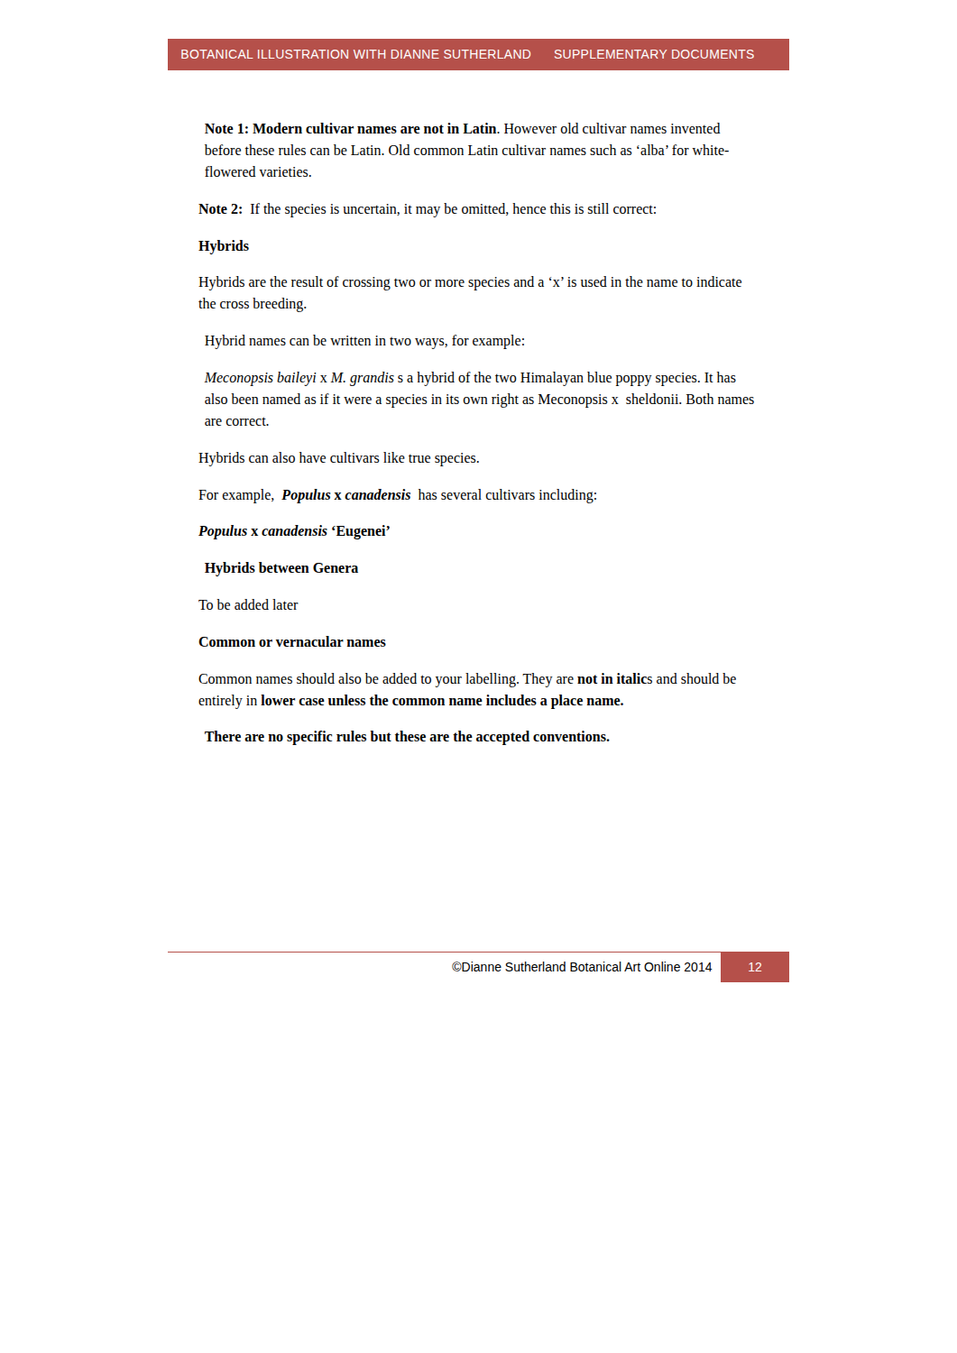BOTANICAL ILLUSTRATION WITH DIANNE SUTHERLAND SUPPLEMENTARY DOCUMENTS
Note 1: Modern cultivar names are not in Latin. However old cultivar names invented before these rules can be Latin. Old common Latin cultivar names such as ‘alba’ for white-flowered varieties.
Note 2: If the species is uncertain, it may be omitted, hence this is still correct:
Hybrids
Hybrids are the result of crossing two or more species and a ‘x’ is used in the name to indicate the cross breeding.
Hybrid names can be written in two ways, for example:
Meconopsis baileyi x M. grandis s a hybrid of the two Himalayan blue poppy species. It has also been named as if it were a species in its own right as Meconopsis x sheldonii. Both names are correct.
Hybrids can also have cultivars like true species.
For example, Populus x canadensis has several cultivars including:
Populus x canadensis ‘Eugenei’
Hybrids between Genera
To be added later
Common or vernacular names
Common names should also be added to your labelling. They are not in italics and should be entirely in lower case unless the common name includes a place name.
There are no specific rules but these are the accepted conventions.
©Dianne Sutherland Botanical Art Online 2014
12